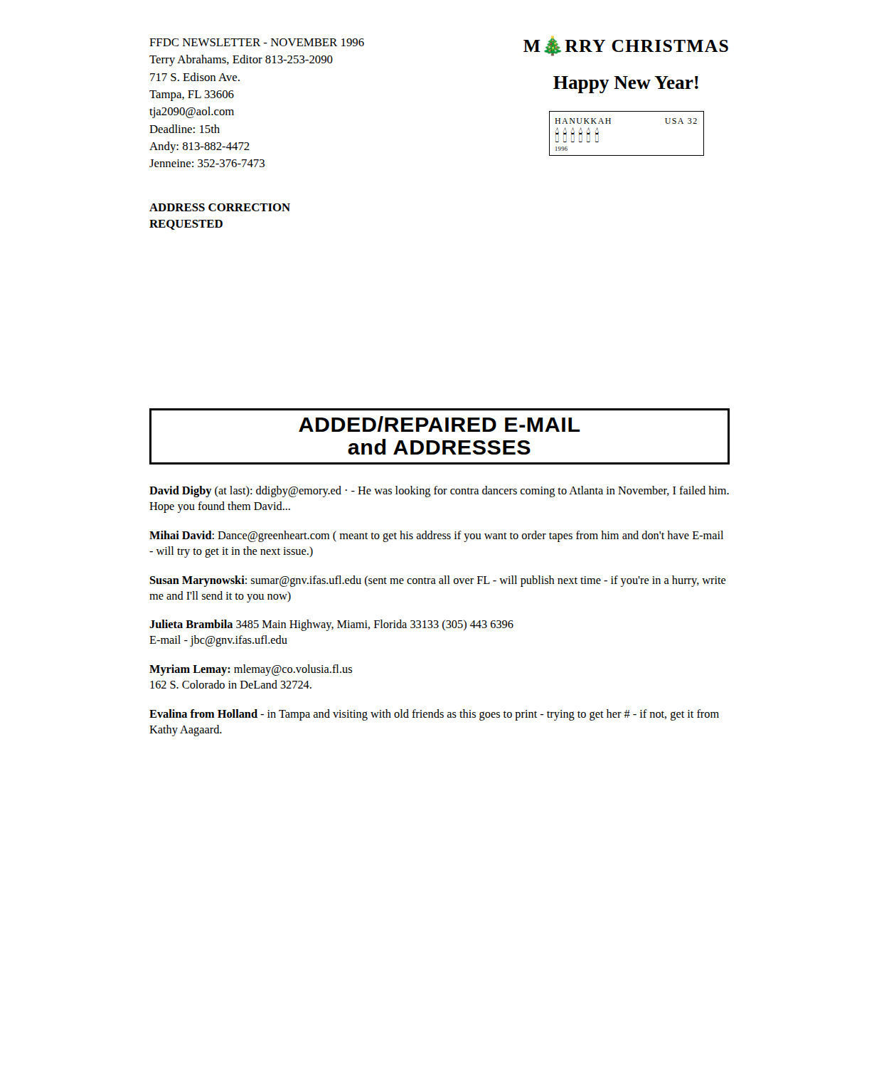FFDC NEWSLETTER - NOVEMBER 1996
Terry Abrahams, Editor 813-253-2090
717 S. Edison Ave.
Tampa, FL 33606
tja2090@aol.com
Deadline: 15th
Andy: 813-882-4472
Jenneine: 352-376-7473
M🎄RRY CHRISTMAS
Happy New Year!
HANUKKAH USA 32
🕯🕯🕯🕯🕯🕯
1996
ADDRESS CORRECTION
REQUESTED
ADDED/REPAIRED E-MAIL and ADDRESSES
David Digby (at last): ddigby@emory.ed · - He was looking for contra dancers coming to Atlanta in November, I failed him. Hope you found them David...
Mihai David: Dance@greenheart.com ( meant to get his address if you want to order tapes from him and don't have E-mail - will try to get it in the next issue.)
Susan Marynowski: sumar@gnv.ifas.ufl.edu (sent me contra all over FL - will publish next time - if you're in a hurry, write me and I'll send it to you now)
Julieta Brambila 3485 Main Highway, Miami, Florida 33133 (305) 443 6396
E-mail - jbc@gnv.ifas.ufl.edu
Myriam Lemay: mlemay@co.volusia.fl.us
162 S. Colorado in DeLand 32724.
Evalina from Holland - in Tampa and visiting with old friends as this goes to print - trying to get her # - if not, get it from Kathy Aagaard.